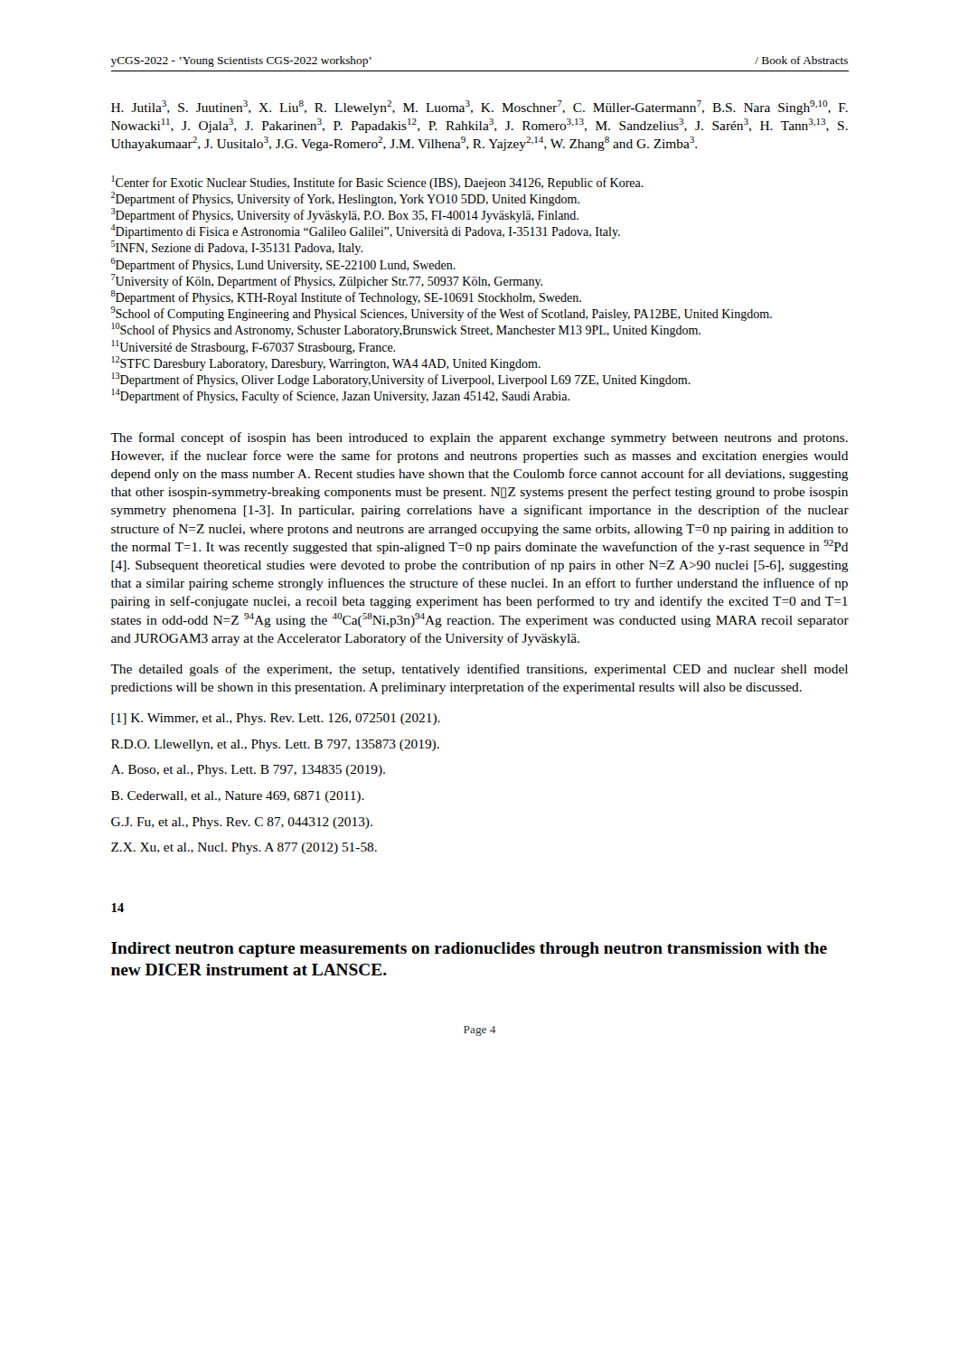yCGS-2022 - ’Young Scientists CGS-2022 workshop’ / Book of Abstracts
H. Jutila3, S. Juutinen3, X. Liu8, R. Llewelyn2, M. Luoma3, K. Moschner7, C. Müller-Gatermann7, B.S. Nara Singh9,10, F. Nowacki11, J. Ojala3, J. Pakarinen3, P. Papadakis12, P. Rahkila3, J. Romero3,13, M. Sandzelius3, J. Sarén3, H. Tann3,13, S. Uthayakumaar2, J. Uusitalo3, J.G. Vega-Romero2, J.M. Vilhena9, R. Yajzey2,14, W. Zhang8 and G. Zimba3.
1Center for Exotic Nuclear Studies, Institute for Basic Science (IBS), Daejeon 34126, Republic of Korea.
2Department of Physics, University of York, Heslington, York YO10 5DD, United Kingdom.
3Department of Physics, University of Jyväskylä, P.O. Box 35, FI-40014 Jyväskylä, Finland.
4Dipartimento di Fisica e Astronomia “Galileo Galilei”, Università di Padova, I-35131 Padova, Italy.
5INFN, Sezione di Padova, I-35131 Padova, Italy.
6Department of Physics, Lund University, SE-22100 Lund, Sweden.
7University of Köln, Department of Physics, Zülpicher Str.77, 50937 Köln, Germany.
8Department of Physics, KTH-Royal Institute of Technology, SE-10691 Stockholm, Sweden.
9School of Computing Engineering and Physical Sciences, University of the West of Scotland, Paisley, PA12BE, United Kingdom.
10School of Physics and Astronomy, Schuster Laboratory,Brunswick Street, Manchester M13 9PL, United Kingdom.
11Université de Strasbourg, F-67037 Strasbourg, France.
12STFC Daresbury Laboratory, Daresbury, Warrington, WA4 4AD, United Kingdom.
13Department of Physics, Oliver Lodge Laboratory,University of Liverpool, Liverpool L69 7ZE, United Kingdom.
14Department of Physics, Faculty of Science, Jazan University, Jazan 45142, Saudi Arabia.
The formal concept of isospin has been introduced to explain the apparent exchange symmetry between neutrons and protons. However, if the nuclear force were the same for protons and neutrons properties such as masses and excitation energies would depend only on the mass number A. Recent studies have shown that the Coulomb force cannot account for all deviations, suggesting that other isospin-symmetry-breaking components must be present. N▯Z systems present the perfect testing ground to probe isospin symmetry phenomena [1-3]. In particular, pairing correlations have a significant importance in the description of the nuclear structure of N=Z nuclei, where protons and neutrons are arranged occupying the same orbits, allowing T=0 np pairing in addition to the normal T=1. It was recently suggested that spin-aligned T=0 np pairs dominate the wavefunction of the y-rast sequence in 92Pd [4]. Subsequent theoretical studies were devoted to probe the contribution of np pairs in other N=Z A>90 nuclei [5-6], suggesting that a similar pairing scheme strongly influences the structure of these nuclei. In an effort to further understand the influence of np pairing in self-conjugate nuclei, a recoil beta tagging experiment has been performed to try and identify the excited T=0 and T=1 states in odd-odd N=Z 94Ag using the 40Ca(58Ni,p3n)94Ag reaction. The experiment was conducted using MARA recoil separator and JUROGAM3 array at the Accelerator Laboratory of the University of Jyväskylä.
The detailed goals of the experiment, the setup, tentatively identified transitions, experimental CED and nuclear shell model predictions will be shown in this presentation. A preliminary interpretation of the experimental results will also be discussed.
[1] K. Wimmer, et al., Phys. Rev. Lett. 126, 072501 (2021).
R.D.O. Llewellyn, et al., Phys. Lett. B 797, 135873 (2019).
A. Boso, et al., Phys. Lett. B 797, 134835 (2019).
B. Cederwall, et al., Nature 469, 6871 (2011).
G.J. Fu, et al., Phys. Rev. C 87, 044312 (2013).
Z.X. Xu, et al., Nucl. Phys. A 877 (2012) 51-58.
14
Indirect neutron capture measurements on radionuclides through neutron transmission with the new DICER instrument at LANSCE.
Page 4